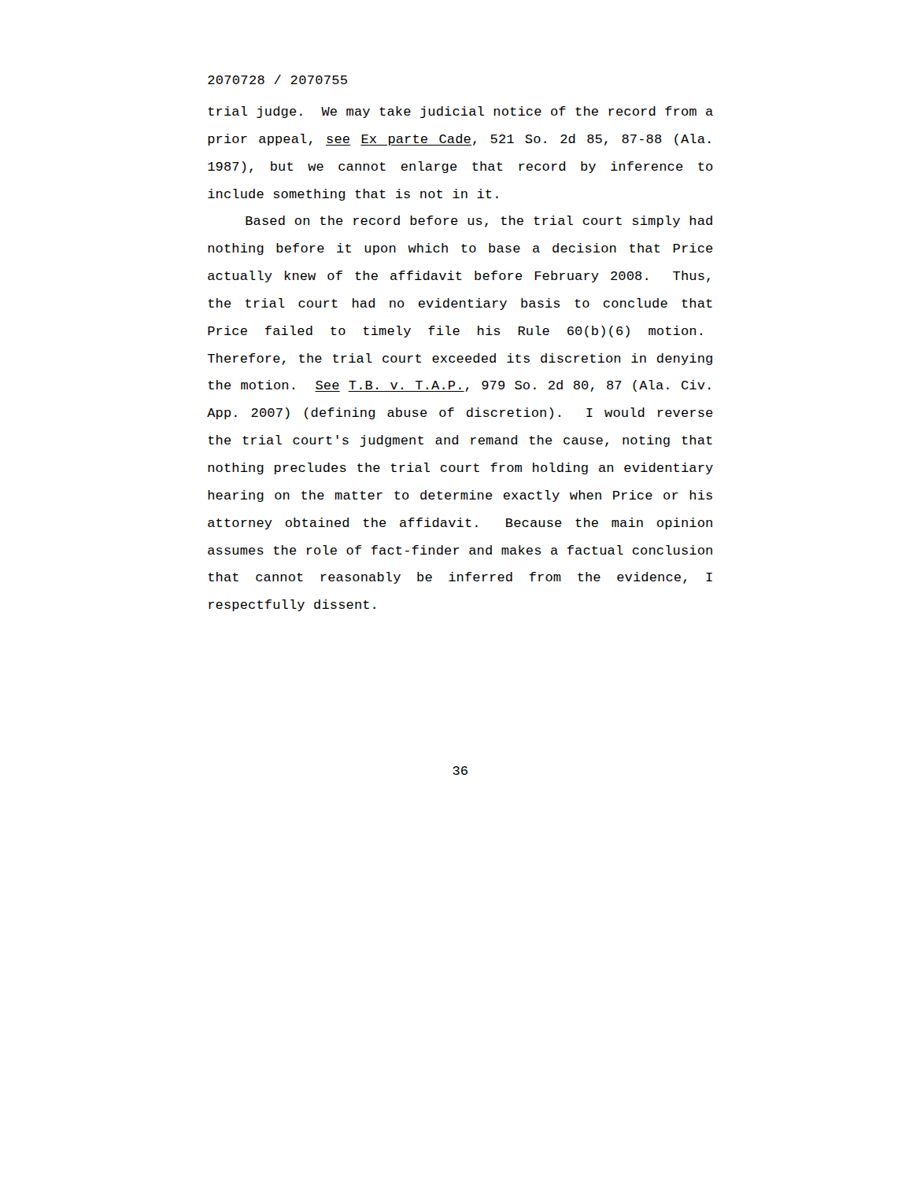2070728 / 2070755
trial judge. We may take judicial notice of the record from a prior appeal, see Ex parte Cade, 521 So. 2d 85, 87-88 (Ala. 1987), but we cannot enlarge that record by inference to include something that is not in it.
Based on the record before us, the trial court simply had nothing before it upon which to base a decision that Price actually knew of the affidavit before February 2008. Thus, the trial court had no evidentiary basis to conclude that Price failed to timely file his Rule 60(b)(6) motion. Therefore, the trial court exceeded its discretion in denying the motion. See T.B. v. T.A.P., 979 So. 2d 80, 87 (Ala. Civ. App. 2007) (defining abuse of discretion). I would reverse the trial court's judgment and remand the cause, noting that nothing precludes the trial court from holding an evidentiary hearing on the matter to determine exactly when Price or his attorney obtained the affidavit. Because the main opinion assumes the role of fact-finder and makes a factual conclusion that cannot reasonably be inferred from the evidence, I respectfully dissent.
36